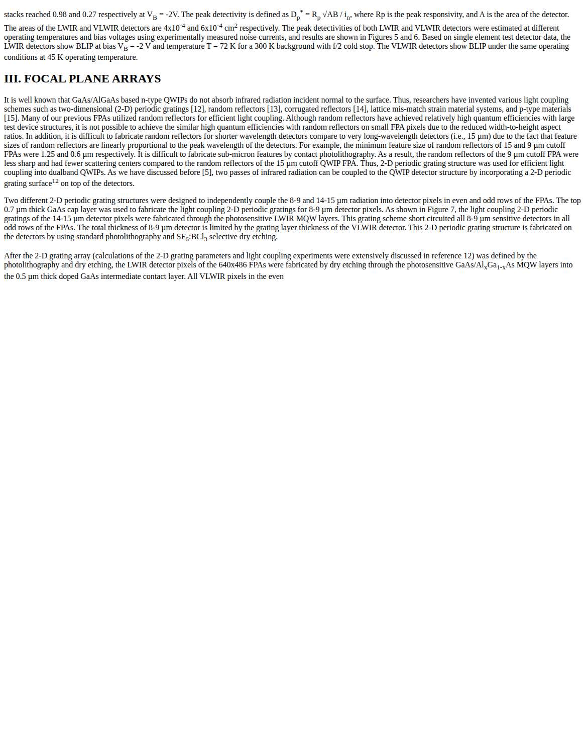stacks reached 0.98 and 0.27 respectively at VB = -2V. The peak detectivity is defined as Dp* = Rp √AB / in, where Rp is the peak responsivity, and A is the area of the detector. The areas of the LWIR and VLWIR detectors are 4x10-4 and 6x10-4 cm2 respectively. The peak detectivities of both LWIR and VLWIR detectors were estimated at different operating temperatures and bias voltages using experimentally measured noise currents, and results are shown in Figures 5 and 6. Based on single element test detector data, the LWIR detectors show BLIP at bias VB = -2 V and temperature T = 72 K for a 300 K background with f/2 cold stop. The VLWIR detectors show BLIP under the same operating conditions at 45 K operating temperature.
III. FOCAL PLANE ARRAYS
It is well known that GaAs/AlGaAs based n-type QWIPs do not absorb infrared radiation incident normal to the surface. Thus, researchers have invented various light coupling schemes such as two-dimensional (2-D) periodic gratings [12], random reflectors [13], corrugated reflectors [14], lattice mis-match strain material systems, and p-type materials [15]. Many of our previous FPAs utilized random reflectors for efficient light coupling. Although random reflectors have achieved relatively high quantum efficiencies with large test device structures, it is not possible to achieve the similar high quantum efficiencies with random reflectors on small FPA pixels due to the reduced width-to-height aspect ratios. In addition, it is difficult to fabricate random reflectors for shorter wavelength detectors compare to very long-wavelength detectors (i.e., 15 µm) due to the fact that feature sizes of random reflectors are linearly proportional to the peak wavelength of the detectors. For example, the minimum feature size of random reflectors of 15 and 9 µm cutoff FPAs were 1.25 and 0.6 µm respectively. It is difficult to fabricate sub-micron features by contact photolithography. As a result, the random reflectors of the 9 µm cutoff FPA were less sharp and had fewer scattering centers compared to the random reflectors of the 15 µm cutoff QWIP FPA. Thus, 2-D periodic grating structure was used for efficient light coupling into dualband QWIPs. As we have discussed before [5], two passes of infrared radiation can be coupled to the QWIP detector structure by incorporating a 2-D periodic grating surface12 on top of the detectors.
Two different 2-D periodic grating structures were designed to independently couple the 8-9 and 14-15 µm radiation into detector pixels in even and odd rows of the FPAs. The top 0.7 µm thick GaAs cap layer was used to fabricate the light coupling 2-D periodic gratings for 8-9 µm detector pixels. As shown in Figure 7, the light coupling 2-D periodic gratings of the 14-15 µm detector pixels were fabricated through the photosensitive LWIR MQW layers. This grating scheme short circuited all 8-9 µm sensitive detectors in all odd rows of the FPAs. The total thickness of 8-9 µm detector is limited by the grating layer thickness of the VLWIR detector. This 2-D periodic grating structure is fabricated on the detectors by using standard photolithography and SF6:BCl3 selective dry etching.
After the 2-D grating array (calculations of the 2-D grating parameters and light coupling experiments were extensively discussed in reference 12) was defined by the photolithography and dry etching, the LWIR detector pixels of the 640x486 FPAs were fabricated by dry etching through the photosensitive GaAs/AlxGa1-xAs MQW layers into the 0.5 µm thick doped GaAs intermediate contact layer. All VLWIR pixels in the even